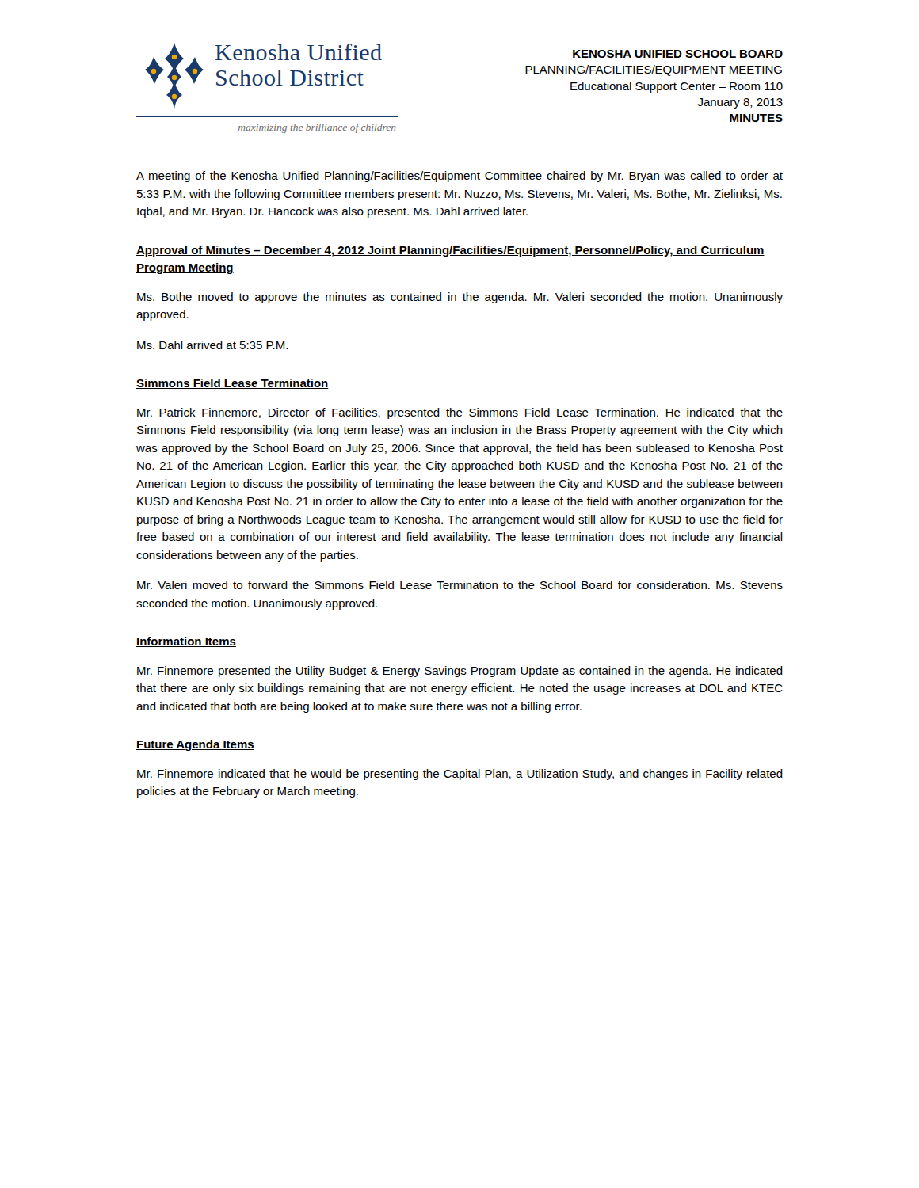Kenosha Unified
School District
maximizing the brilliance of children
KENOSHA UNIFIED SCHOOL BOARD
PLANNING/FACILITIES/EQUIPMENT MEETING
Educational Support Center – Room 110
January 8, 2013
MINUTES
A meeting of the Kenosha Unified Planning/Facilities/Equipment Committee chaired by Mr. Bryan was called to order at 5:33 P.M. with the following Committee members present: Mr. Nuzzo, Ms. Stevens, Mr. Valeri, Ms. Bothe, Mr. Zielinksi, Ms. Iqbal, and Mr. Bryan. Dr. Hancock was also present. Ms. Dahl arrived later.
Approval of Minutes – December 4, 2012 Joint Planning/Facilities/Equipment, Personnel/Policy, and Curriculum Program Meeting
Ms. Bothe moved to approve the minutes as contained in the agenda. Mr. Valeri seconded the motion. Unanimously approved.
Ms. Dahl arrived at 5:35 P.M.
Simmons Field Lease Termination
Mr. Patrick Finnemore, Director of Facilities, presented the Simmons Field Lease Termination. He indicated that the Simmons Field responsibility (via long term lease) was an inclusion in the Brass Property agreement with the City which was approved by the School Board on July 25, 2006. Since that approval, the field has been subleased to Kenosha Post No. 21 of the American Legion. Earlier this year, the City approached both KUSD and the Kenosha Post No. 21 of the American Legion to discuss the possibility of terminating the lease between the City and KUSD and the sublease between KUSD and Kenosha Post No. 21 in order to allow the City to enter into a lease of the field with another organization for the purpose of bring a Northwoods League team to Kenosha. The arrangement would still allow for KUSD to use the field for free based on a combination of our interest and field availability. The lease termination does not include any financial considerations between any of the parties.
Mr. Valeri moved to forward the Simmons Field Lease Termination to the School Board for consideration. Ms. Stevens seconded the motion. Unanimously approved.
Information Items
Mr. Finnemore presented the Utility Budget & Energy Savings Program Update as contained in the agenda. He indicated that there are only six buildings remaining that are not energy efficient. He noted the usage increases at DOL and KTEC and indicated that both are being looked at to make sure there was not a billing error.
Future Agenda Items
Mr. Finnemore indicated that he would be presenting the Capital Plan, a Utilization Study, and changes in Facility related policies at the February or March meeting.